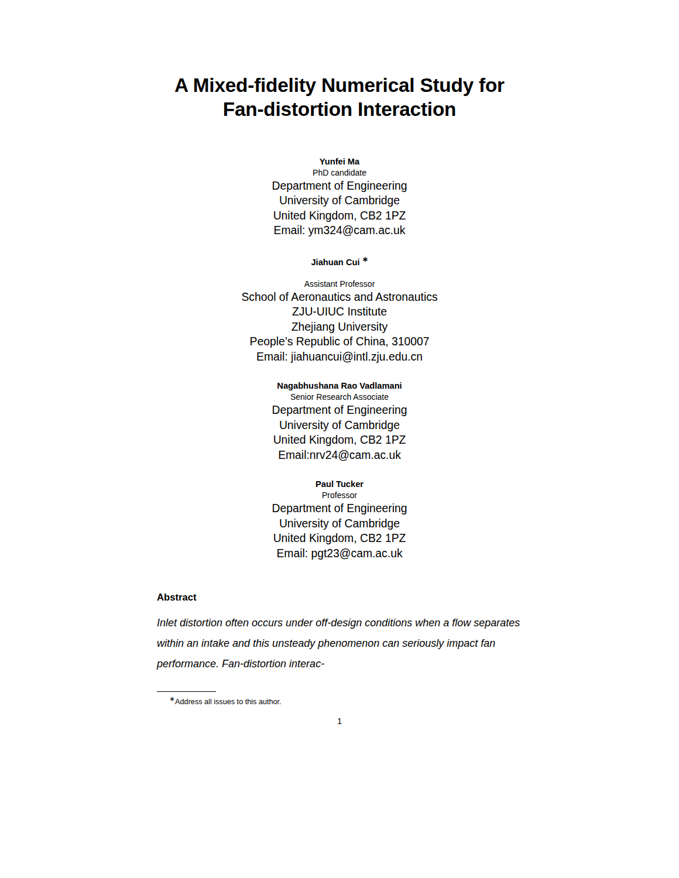A Mixed-fidelity Numerical Study for
Fan-distortion Interaction
Yunfei Ma
PhD candidate
Department of Engineering
University of Cambridge
United Kingdom, CB2 1PZ
Email: ym324@cam.ac.uk
Jiahuan Cui ∗
Assistant Professor
School of Aeronautics and Astronautics
ZJU-UIUC Institute
Zhejiang University
People’s Republic of China, 310007
Email: jiahuancui@intl.zju.edu.cn
Nagabhushana Rao Vadlamani
Senior Research Associate
Department of Engineering
University of Cambridge
United Kingdom, CB2 1PZ
Email:nrv24@cam.ac.uk
Paul Tucker
Professor
Department of Engineering
University of Cambridge
United Kingdom, CB2 1PZ
Email: pgt23@cam.ac.uk
Abstract
Inlet distortion often occurs under off-design conditions when a flow separates within an intake and this unsteady phenomenon can seriously impact fan performance. Fan-distortion interac-
∗Address all issues to this author.
1